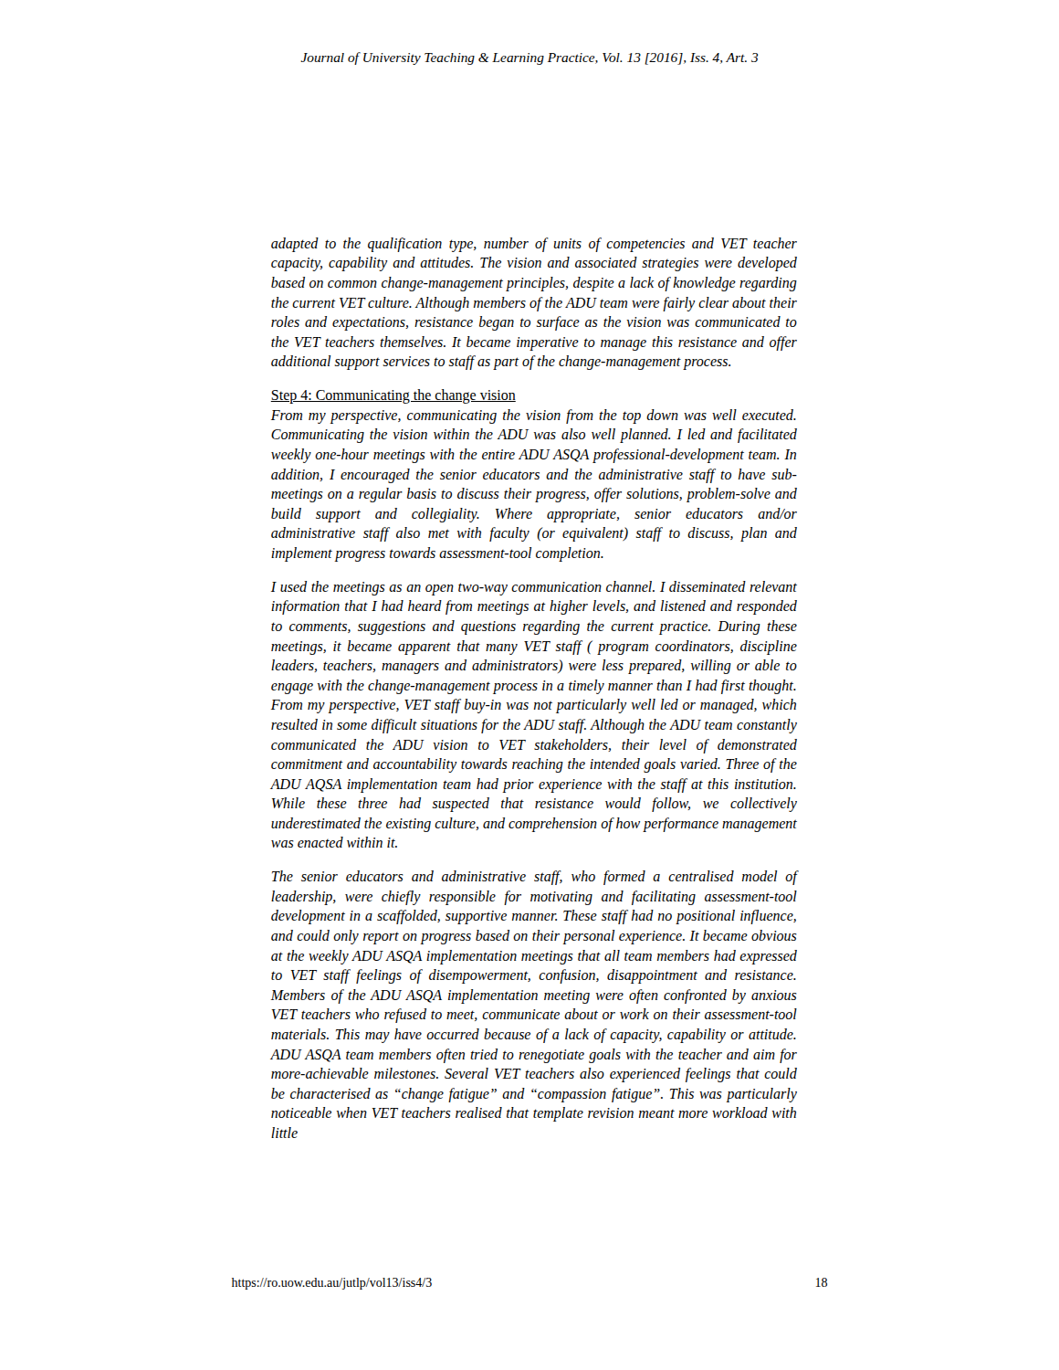Journal of University Teaching & Learning Practice, Vol. 13 [2016], Iss. 4, Art. 3
adapted to the qualification type, number of units of competencies and VET teacher capacity, capability and attitudes. The vision and associated strategies were developed based on common change-management principles, despite a lack of knowledge regarding the current VET culture. Although members of the ADU team were fairly clear about their roles and expectations, resistance began to surface as the vision was communicated to the VET teachers themselves. It became imperative to manage this resistance and offer additional support services to staff as part of the change-management process.
Step 4: Communicating the change vision
From my perspective, communicating the vision from the top down was well executed. Communicating the vision within the ADU was also well planned. I led and facilitated weekly one-hour meetings with the entire ADU ASQA professional-development team. In addition, I encouraged the senior educators and the administrative staff to have sub-meetings on a regular basis to discuss their progress, offer solutions, problem-solve and build support and collegiality. Where appropriate, senior educators and/or administrative staff also met with faculty (or equivalent) staff to discuss, plan and implement progress towards assessment-tool completion.
I used the meetings as an open two-way communication channel. I disseminated relevant information that I had heard from meetings at higher levels, and listened and responded to comments, suggestions and questions regarding the current practice. During these meetings, it became apparent that many VET staff ( program coordinators, discipline leaders, teachers, managers and administrators) were less prepared, willing or able to engage with the change-management process in a timely manner than I had first thought. From my perspective, VET staff buy-in was not particularly well led or managed, which resulted in some difficult situations for the ADU staff. Although the ADU team constantly communicated the ADU vision to VET stakeholders, their level of demonstrated commitment and accountability towards reaching the intended goals varied. Three of the ADU AQSA implementation team had prior experience with the staff at this institution. While these three had suspected that resistance would follow, we collectively underestimated the existing culture, and comprehension of how performance management was enacted within it.
The senior educators and administrative staff, who formed a centralised model of leadership, were chiefly responsible for motivating and facilitating assessment-tool development in a scaffolded, supportive manner. These staff had no positional influence, and could only report on progress based on their personal experience. It became obvious at the weekly ADU ASQA implementation meetings that all team members had expressed to VET staff feelings of disempowerment, confusion, disappointment and resistance. Members of the ADU ASQA implementation meeting were often confronted by anxious VET teachers who refused to meet, communicate about or work on their assessment-tool materials. This may have occurred because of a lack of capacity, capability or attitude. ADU ASQA team members often tried to renegotiate goals with the teacher and aim for more-achievable milestones. Several VET teachers also experienced feelings that could be characterised as “change fatigue” and “compassion fatigue”. This was particularly noticeable when VET teachers realised that template revision meant more workload with little
https://ro.uow.edu.au/jutlp/vol13/iss4/3 18